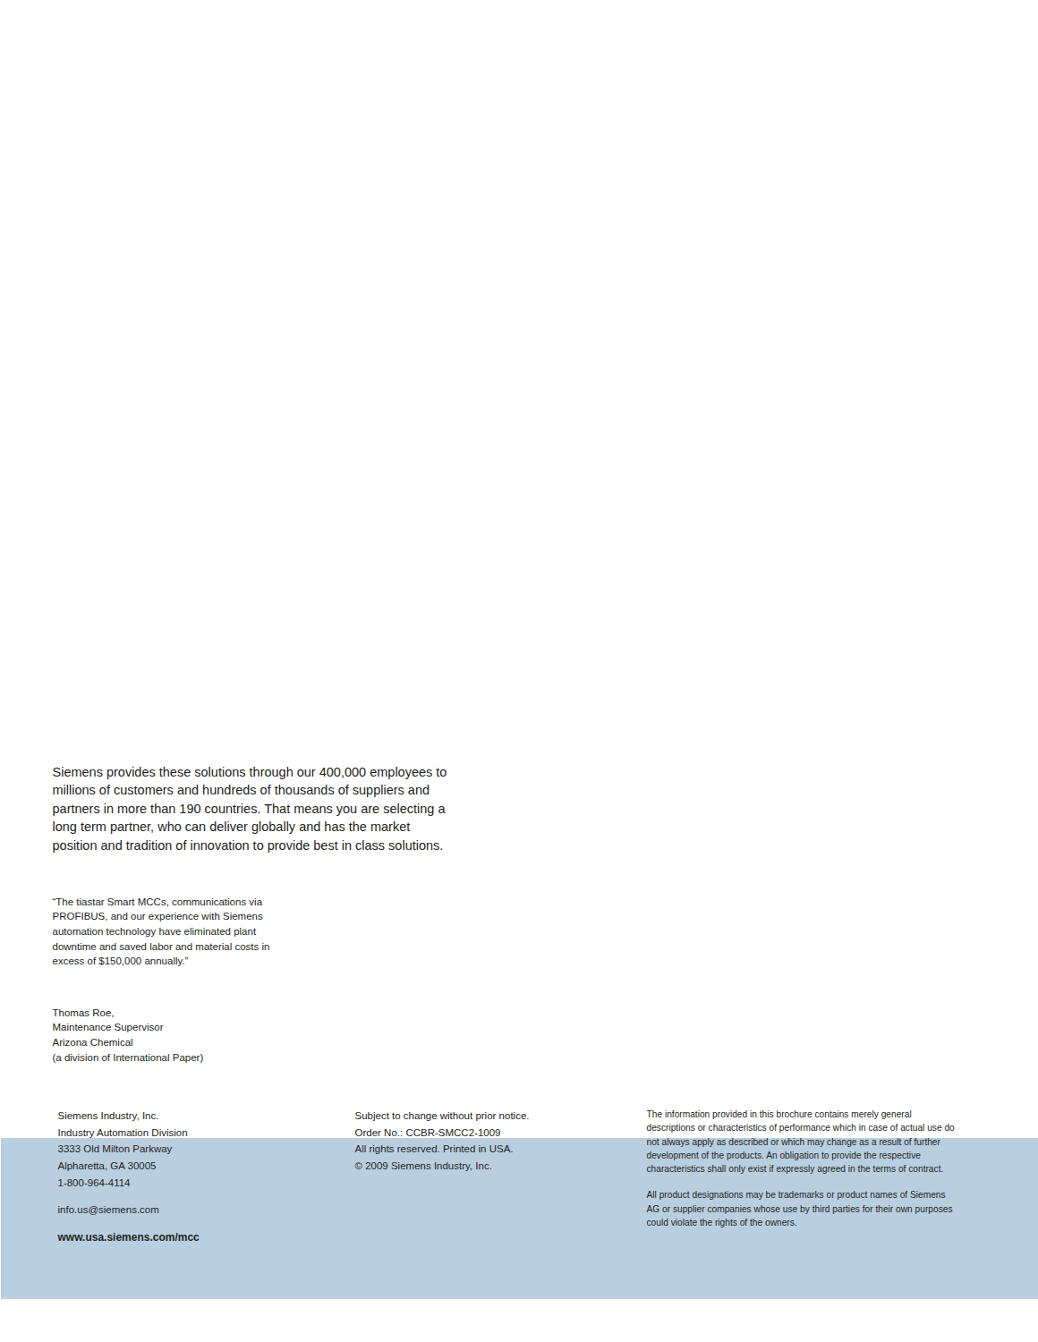Siemens provides these solutions through our 400,000 employees to millions of customers and hundreds of thousands of suppliers and partners in more than 190 countries. That means you are selecting a long term partner, who can deliver globally and has the market position and tradition of innovation to provide best in class solutions.
“The tiastar Smart MCCs, communications via PROFIBUS, and our experience with Siemens automation technology have eliminated plant downtime and saved labor and material costs in excess of $150,000 annually.”
Thomas Roe,
Maintenance Supervisor
Arizona Chemical
(a division of International Paper)
Siemens Industry, Inc.
Industry Automation Division
3333 Old Milton Parkway
Alpharetta, GA 30005
1-800-964-4114 info.us@siemens.com www.usa.siemens.com/mcc
Subject to change without prior notice.
Order No.: CCBR-SMCC2-1009
All rights reserved. Printed in USA.
© 2009 Siemens Industry, Inc.
The information provided in this brochure contains merely general descriptions or characteristics of performance which in case of actual use do not always apply as described or which may change as a result of further development of the products. An obligation to provide the respective characteristics shall only exist if expressly agreed in the terms of contract.
All product designations may be trademarks or product names of Siemens AG or supplier companies whose use by third parties for their own purposes could violate the rights of the owners.